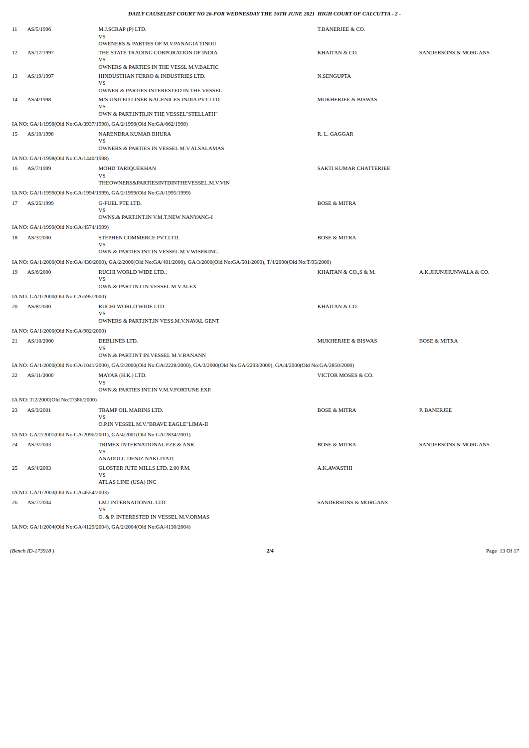DAILY CAUSELIST COURT NO 26-FOR WEDNESDAY THE 16TH JUNE 2021 HIGH COURT OF CALCUTTA - 2 -
| 11 | AS/5/1996 | M.J.SCRAP (P) LTD. VS OWENERS & PARTIES OF M.V.PANAGIA TINOU | T.BANERJEE & CO. | |
| 12 | AS/17/1997 | THE STATE TRADING CORPORATION OF INDIA VS OWNERS & PARTIES IN THE VESSL M.V.BALTIC | KHAITAN & CO. | SANDERSONS & MORGANS |
| 13 | AS/19/1997 | HINDUSTHAN FERRO & INDUSTRIES LTD. VS OWNER & PARTIES INTERESTED IN THE VESSEL | N.SENGUPTA | |
| 14 | AS/4/1998 | M/S UNITED LINER &AGENICES INDIA PVT.LTD VS OWN & PART.INTR.IN THE VESSEL"STELLATH" | MUKHERJEE & BISWAS | |
| IA NO: GA/1/1998(Old No:GA/3937/1998), GA/2/1998(Old No:GA/662/1998) |
| 15 | AS/10/1998 | NARENDRA KUMAR BHURA VS OWNERS & PARTIES IN VESSEL M.V.ALSALAMAS | R. L. GAGGAR | |
| IA NO: GA/1/1998(Old No:GA/1440/1998) |
| 16 | AS/7/1999 | MOHD TARIQUEKHAN VS THEOWNERS&PARTIESINTDINTHEVESSEL.M.V.VIN | SAKTI KUMAR CHATTERJEE | |
| IA NO: GA/1/1999(Old No:GA/1994/1999), GA/2/1999(Old No:GA/1995/1999) |
| 17 | AS/25/1999 | G-FUEL PTE LTD. VS OWNS.& PART.INT.IN V.M.T.NEW NANYANG-I | BOSE & MITRA | |
| IA NO: GA/1/1999(Old No:GA/4574/1999) |
| 18 | AS/3/2000 | STEPHEN COMMERCE PVT.LTD. VS OWN.& PARTIES INT.IN VESSEL M.V.WISEKING | BOSE & MITRA | |
| IA NO: GA/1/2000(Old No:GA/430/2000), GA/2/2000(Old No:GA/481/2000), GA/3/2000(Old No:GA/501/2000), T/4/2000(Old No:T/95/2000) |
| 19 | AS/6/2000 | RUCHI WORLD WIDE LTD., VS OWN.& PART.INT.IN VESSEL M.V.ALEX | KHAITAN & CO.,S & M. | A.K.JHUNJHUNWALA & CO. |
| IA NO: GA/1/2000(Old No:GA/695/2000) |
| 20 | AS/8/2000 | RUCHI WORLD WIDE LTD. VS OWNERS & PART.INT.IN VESS.M.V.NAVAL GENT | KHAITAN & CO. | |
| IA NO: GA/1/2000(Old No:GA/982/2000) |
| 21 | AS/10/2000 | DEBLINES LTD. VS OWN.& PART.INT IN.VESSEL M.V.BANANN | MUKHERJEE & BISWAS | BOSE & MITRA |
| IA NO: GA/1/2000(Old No:GA/1041/2000), GA/2/2000(Old No:GA/2228/2000), GA/3/2000(Old No:GA/2293/2000), GA/4/2000(Old No:GA/2850/2000) |
| 22 | AS/11/2000 | MAYAR (H.K.) LTD. VS OWN.& PARTIES INT.IN V.M.V.FORTUNE EXP. | VICTOR MOSES & CO. | |
| IA NO: T/2/2000(Old No:T/386/2000) |
| 23 | AS/3/2001 | TRAMP OIL MARINS LTD. VS O.P.IN VESSEL M.V."BRAVE EAGLE"LIMA-II | BOSE & MITRA | P. BANERJEE |
| IA NO: GA/2/2001(Old No:GA/2096/2001), GA/4/2001(Old No:GA/2834/2001) |
| 24 | AS/3/2003 | TRIMEX INTERNATIONAL FZE & ANR. VS ANADOLU DENIZ NAKLIYATI | BOSE & MITRA | SANDERSONS & MORGANS |
| 25 | AS/4/2003 | GLOSTER JUTE MILLS LTD. 2.00 P.M. VS ATLAS LINE (USA) INC | A.K.AWASTHI | |
| IA NO: GA/1/2003(Old No:GA/4554/2003) |
| 26 | AS/7/2004 | LMJ INTERNATIONAL LTD. VS O. & P. INTERESTED IN VESSEL M.V.ORMAS | SANDERSONS & MORGANS | |
| IA NO: GA/1/2004(Old No:GA/4129/2004), GA/2/2004(Old No:GA/4130/2004) |
(Bench ID-173918 )
2/4
Page 13 Of 17